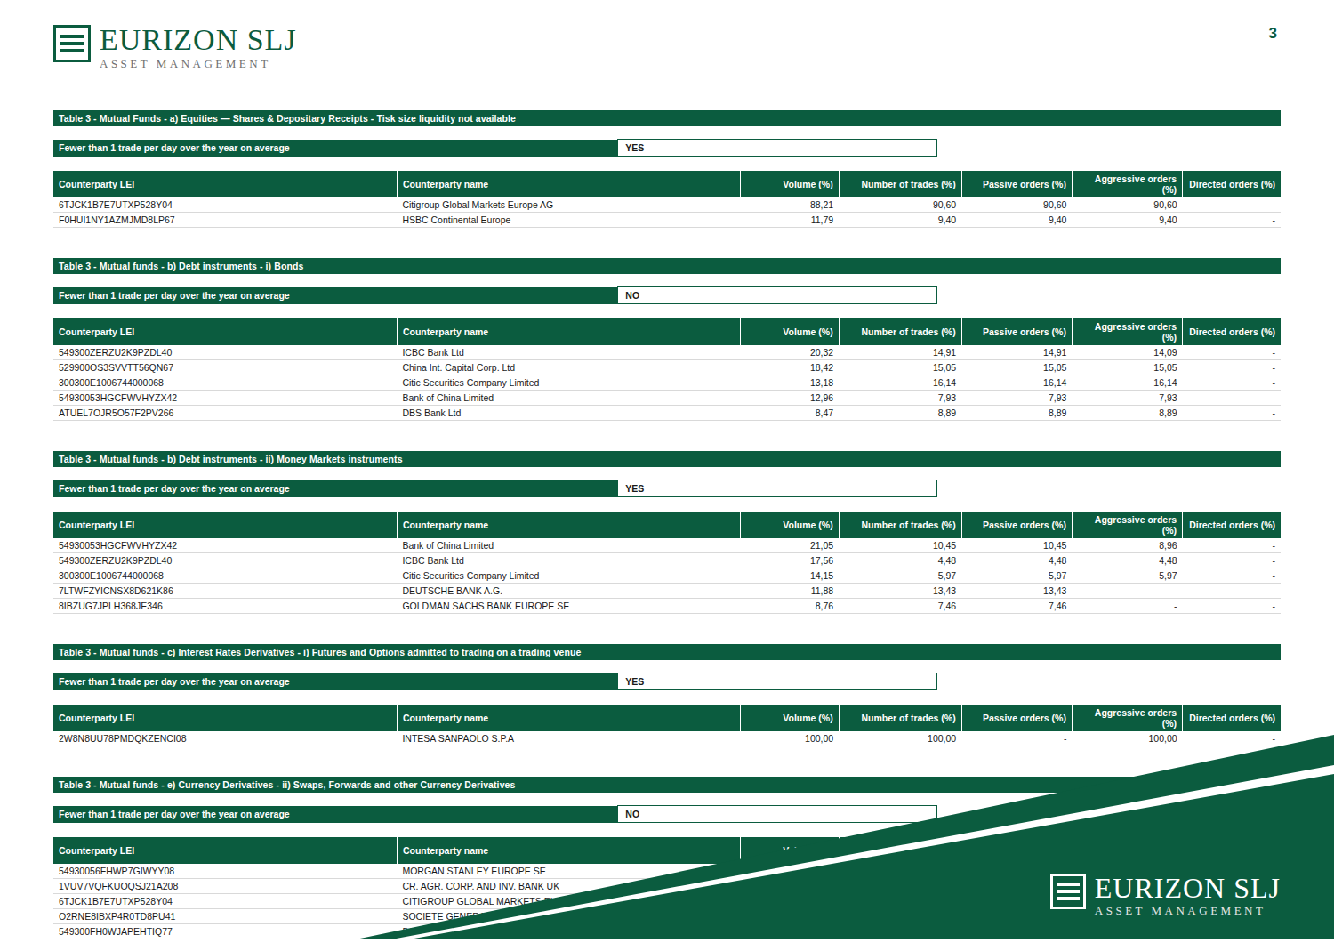EURIZON SLJ
ASSET MANAGEMENT
3
Table 3 - Mutual Funds - a) Equities — Shares & Depositary Receipts - Tisk size liquidity not available
| Fewer than 1 trade per day over the year on average | YES | |
| Counterparty LEI | Counterparty name | Volume (%) | Number of trades (%) | Passive orders (%) | Aggressive orders (%) | Directed orders (%) |
| --- | --- | --- | --- | --- | --- | --- |
| 6TJCK1B7E7UTXP528Y04 | Citigroup Global Markets Europe AG | 88,21 | 90,60 | 90,60 | 90,60 | - |
| F0HUI1NY1AZMJMD8LP67 | HSBC Continental Europe | 11,79 | 9,40 | 9,40 | 9,40 | - |
Table 3 - Mutual funds - b) Debt instruments - i) Bonds
| Fewer than 1 trade per day over the year on average | NO | |
| Counterparty LEI | Counterparty name | Volume (%) | Number of trades (%) | Passive orders (%) | Aggressive orders (%) | Directed orders (%) |
| --- | --- | --- | --- | --- | --- | --- |
| 549300ZERZU2K9PZDL40 | ICBC Bank Ltd | 20,32 | 14,91 | 14,91 | 14,09 | - |
| 529900OS3SVVTT56QN67 | China Int. Capital Corp. Ltd | 18,42 | 15,05 | 15,05 | 15,05 | - |
| 300300E1006744000068 | Citic Securities Company Limited | 13,18 | 16,14 | 16,14 | 16,14 | - |
| 54930053HGCFWVHYZX42 | Bank of China Limited | 12,96 | 7,93 | 7,93 | 7,93 | - |
| ATUEL7OJR5O57F2PV266 | DBS Bank Ltd | 8,47 | 8,89 | 8,89 | 8,89 | - |
Table 3 - Mutual funds - b) Debt instruments - ii) Money Markets instruments
| Fewer than 1 trade per day over the year on average | YES | |
| Counterparty LEI | Counterparty name | Volume (%) | Number of trades (%) | Passive orders (%) | Aggressive orders (%) | Directed orders (%) |
| --- | --- | --- | --- | --- | --- | --- |
| 54930053HGCFWVHYZX42 | Bank of China Limited | 21,05 | 10,45 | 10,45 | 8,96 | - |
| 549300ZERZU2K9PZDL40 | ICBC Bank Ltd | 17,56 | 4,48 | 4,48 | 4,48 | - |
| 300300E1006744000068 | Citic Securities Company Limited | 14,15 | 5,97 | 5,97 | 5,97 | - |
| 7LTWFZYICNSX8D621K86 | DEUTSCHE BANK A.G. | 11,88 | 13,43 | 13,43 | - | - |
| 8IBZUG7JPLH368JE346 | GOLDMAN SACHS BANK EUROPE SE | 8,76 | 7,46 | 7,46 | - | - |
Table 3 - Mutual funds - c) Interest Rates Derivatives - i) Futures and Options admitted to trading on a trading venue
| Fewer than 1 trade per day over the year on average | YES | |
| Counterparty LEI | Counterparty name | Volume (%) | Number of trades (%) | Passive orders (%) | Aggressive orders (%) | Directed orders (%) |
| --- | --- | --- | --- | --- | --- | --- |
| 2W8N8UU78PMDQKZENCI08 | INTESA SANPAOLO S.P.A | 100,00 | 100,00 | - | 100,00 | - |
Table 3 - Mutual funds - e) Currency Derivatives - ii) Swaps, Forwards and other Currency Derivatives
| Fewer than 1 trade per day over the year on average | NO | |
| Counterparty LEI | Counterparty name | Volume (%) | Number of trades (%) | Passive orders (%) | Aggressive orders (%) | Directed orders (%) |
| --- | --- | --- | --- | --- | --- | --- |
| 54930056FHWP7GIWYY08 | MORGAN STANLEY EUROPE SE | 31,58 | 10,44 | 7,89 | 3,00 | - |
| 1VUV7VQFKUOQSJ21A208 | CR. AGR. CORP. AND INV. BANK UK | 19,78 | 16,44 | 6,22 | 10,89 | - |
| 6TJCK1B7E7UTXP528Y04 | CITIGROUP GLOBAL MARKETS EUROPE LTD. | 15,91 | 8,33 | 5,44 | 3,67 | - |
| O2RNE8IBXP4R0TD8PU41 | SOCIETE GENERALE SA | 8,88 | 8,22 | 1,56 | 6,78 | - |
| 549300FH0WJAPEHTIQ77 | BOFA SECURITIES EUROPE S.A. | 8,48 | 13,11 | 6,11 | 7,22 | - |
EURIZON SLJ
ASSET MANAGEMENT